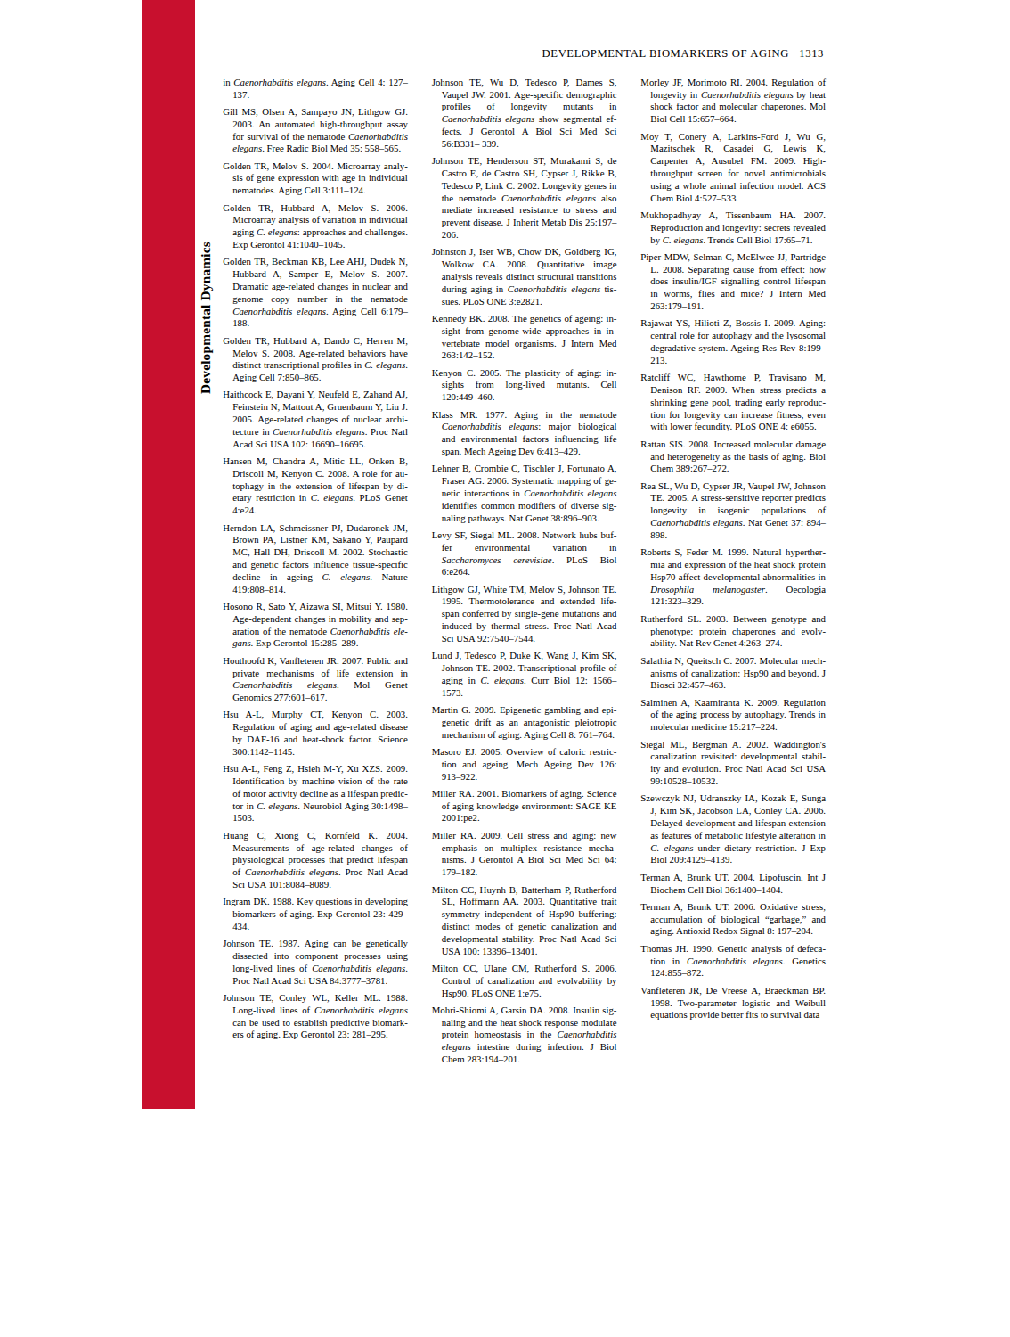Developmental Dynamics
DEVELOPMENTAL BIOMARKERS OF AGING 1313
in Caenorhabditis elegans. Aging Cell 4: 127–137.
Gill MS, Olsen A, Sampayo JN, Lithgow GJ. 2003. An automated high-throughput assay for survival of the nematode Caenorhabditis elegans. Free Radic Biol Med 35: 558–565.
Golden TR, Melov S. 2004. Microarray analysis of gene expression with age in individual nematodes. Aging Cell 3:111–124.
Golden TR, Hubbard A, Melov S. 2006. Microarray analysis of variation in individual aging C. elegans: approaches and challenges. Exp Gerontol 41:1040–1045.
Golden TR, Beckman KB, Lee AHJ, Dudek N, Hubbard A, Samper E, Melov S. 2007. Dramatic age-related changes in nuclear and genome copy number in the nematode Caenorhabditis elegans. Aging Cell 6:179–188.
Golden TR, Hubbard A, Dando C, Herren M, Melov S. 2008. Age-related behaviors have distinct transcriptional profiles in C. elegans. Aging Cell 7:850–865.
Haithcock E, Dayani Y, Neufeld E, Zahand AJ, Feinstein N, Mattout A, Gruenbaum Y, Liu J. 2005. Age-related changes of nuclear architecture in Caenorhabditis elegans. Proc Natl Acad Sci USA 102: 16690–16695.
Hansen M, Chandra A, Mitic LL, Onken B, Driscoll M, Kenyon C. 2008. A role for autophagy in the extension of lifespan by dietary restriction in C. elegans. PLoS Genet 4:e24.
Herndon LA, Schmeissner PJ, Dudaronek JM, Brown PA, Listner KM, Sakano Y, Paupard MC, Hall DH, Driscoll M. 2002. Stochastic and genetic factors influence tissue-specific decline in ageing C. elegans. Nature 419:808–814.
Hosono R, Sato Y, Aizawa SI, Mitsui Y. 1980. Age-dependent changes in mobility and separation of the nematode Caenorhabditis elegans. Exp Gerontol 15:285–289.
Houthoofd K, Vanfleteren JR. 2007. Public and private mechanisms of life extension in Caenorhabditis elegans. Mol Genet Genomics 277:601–617.
Hsu A-L, Murphy CT, Kenyon C. 2003. Regulation of aging and age-related disease by DAF-16 and heat-shock factor. Science 300:1142–1145.
Hsu A-L, Feng Z, Hsieh M-Y, Xu XZS. 2009. Identification by machine vision of the rate of motor activity decline as a lifespan predictor in C. elegans. Neurobiol Aging 30:1498–1503.
Huang C, Xiong C, Kornfeld K. 2004. Measurements of age-related changes of physiological processes that predict lifespan of Caenorhabditis elegans. Proc Natl Acad Sci USA 101:8084–8089.
Ingram DK. 1988. Key questions in developing biomarkers of aging. Exp Gerontol 23: 429–434.
Johnson TE. 1987. Aging can be genetically dissected into component processes using long-lived lines of Caenorhabditis elegans. Proc Natl Acad Sci USA 84:3777–3781.
Johnson TE, Conley WL, Keller ML. 1988. Long-lived lines of Caenorhabditis elegans can be used to establish predictive biomarkers of aging. Exp Gerontol 23: 281–295.
Johnson TE, Wu D, Tedesco P, Dames S, Vaupel JW. 2001. Age-specific demographic profiles of longevity mutants in Caenorhabditis elegans show segmental effects. J Gerontol A Biol Sci Med Sci 56:B331– 339.
Johnson TE, Henderson ST, Murakami S, de Castro E, de Castro SH, Cypser J, Rikke B, Tedesco P, Link C. 2002. Longevity genes in the nematode Caenorhabditis elegans also mediate increased resistance to stress and prevent disease. J Inherit Metab Dis 25:197–206.
Johnston J, Iser WB, Chow DK, Goldberg IG, Wolkow CA. 2008. Quantitative image analysis reveals distinct structural transitions during aging in Caenorhabditis elegans tissues. PLoS ONE 3:e2821.
Kennedy BK. 2008. The genetics of ageing: insight from genome-wide approaches in invertebrate model organisms. J Intern Med 263:142–152.
Kenyon C. 2005. The plasticity of aging: insights from long-lived mutants. Cell 120:449–460.
Klass MR. 1977. Aging in the nematode Caenorhabditis elegans: major biological and environmental factors influencing life span. Mech Ageing Dev 6:413–429.
Lehner B, Crombie C, Tischler J, Fortunato A, Fraser AG. 2006. Systematic mapping of genetic interactions in Caenorhabditis elegans identifies common modifiers of diverse signaling pathways. Nat Genet 38:896–903.
Levy SF, Siegal ML. 2008. Network hubs buffer environmental variation in Saccharomyces cerevisiae. PLoS Biol 6:e264.
Lithgow GJ, White TM, Melov S, Johnson TE. 1995. Thermotolerance and extended life-span conferred by single-gene mutations and induced by thermal stress. Proc Natl Acad Sci USA 92:7540–7544.
Lund J, Tedesco P, Duke K, Wang J, Kim SK, Johnson TE. 2002. Transcriptional profile of aging in C. elegans. Curr Biol 12: 1566–1573.
Martin G. 2009. Epigenetic gambling and epigenetic drift as an antagonistic pleiotropic mechanism of aging. Aging Cell 8: 761–764.
Masoro EJ. 2005. Overview of caloric restriction and ageing. Mech Ageing Dev 126: 913–922.
Miller RA. 2001. Biomarkers of aging. Science of aging knowledge environment: SAGE KE 2001:pe2.
Miller RA. 2009. Cell stress and aging: new emphasis on multiplex resistance mechanisms. J Gerontol A Biol Sci Med Sci 64: 179–182.
Milton CC, Huynh B, Batterham P, Rutherford SL, Hoffmann AA. 2003. Quantitative trait symmetry independent of Hsp90 buffering: distinct modes of genetic canalization and developmental stability. Proc Natl Acad Sci USA 100: 13396–13401.
Milton CC, Ulane CM, Rutherford S. 2006. Control of canalization and evolvability by Hsp90. PLoS ONE 1:e75.
Mohri-Shiomi A, Garsin DA. 2008. Insulin signaling and the heat shock response modulate protein homeostasis in the Caenorhabditis elegans intestine during infection. J Biol Chem 283:194–201.
Morley JF, Morimoto RI. 2004. Regulation of longevity in Caenorhabditis elegans by heat shock factor and molecular chaperones. Mol Biol Cell 15:657–664.
Moy T, Conery A, Larkins-Ford J, Wu G, Mazitschek R, Casadei G, Lewis K, Carpenter A, Ausubel FM. 2009. High-throughput screen for novel antimicrobials using a whole animal infection model. ACS Chem Biol 4:527–533.
Mukhopadhyay A, Tissenbaum HA. 2007. Reproduction and longevity: secrets revealed by C. elegans. Trends Cell Biol 17:65–71.
Piper MDW, Selman C, McElwee JJ, Partridge L. 2008. Separating cause from effect: how does insulin/IGF signalling control lifespan in worms, flies and mice? J Intern Med 263:179–191.
Rajawat YS, Hilioti Z, Bossis I. 2009. Aging: central role for autophagy and the lysosomal degradative system. Ageing Res Rev 8:199–213.
Ratcliff WC, Hawthorne P, Travisano M, Denison RF. 2009. When stress predicts a shrinking gene pool, trading early reproduction for longevity can increase fitness, even with lower fecundity. PLoS ONE 4: e6055.
Rattan SIS. 2008. Increased molecular damage and heterogeneity as the basis of aging. Biol Chem 389:267–272.
Rea SL, Wu D, Cypser JR, Vaupel JW, Johnson TE. 2005. A stress-sensitive reporter predicts longevity in isogenic populations of Caenorhabditis elegans. Nat Genet 37: 894–898.
Roberts S, Feder M. 1999. Natural hyperthermia and expression of the heat shock protein Hsp70 affect developmental abnormalities in Drosophila melanogaster. Oecologia 121:323–329.
Rutherford SL. 2003. Between genotype and phenotype: protein chaperones and evolvability. Nat Rev Genet 4:263–274.
Salathia N, Queitsch C. 2007. Molecular mechanisms of canalization: Hsp90 and beyond. J Biosci 32:457–463.
Salminen A, Kaarniranta K. 2009. Regulation of the aging process by autophagy. Trends in molecular medicine 15:217–224.
Siegal ML, Bergman A. 2002. Waddington's canalization revisited: developmental stability and evolution. Proc Natl Acad Sci USA 99:10528–10532.
Szewczyk NJ, Udranszky IA, Kozak E, Sunga J, Kim SK, Jacobson LA, Conley CA. 2006. Delayed development and lifespan extension as features of metabolic lifestyle alteration in C. elegans under dietary restriction. J Exp Biol 209:4129–4139.
Terman A, Brunk UT. 2004. Lipofuscin. Int J Biochem Cell Biol 36:1400–1404.
Terman A, Brunk UT. 2006. Oxidative stress, accumulation of biological “garbage,” and aging. Antioxid Redox Signal 8: 197–204.
Thomas JH. 1990. Genetic analysis of defecation in Caenorhabditis elegans. Genetics 124:855–872.
Vanfleteren JR, De Vreese A, Braeckman BP. 1998. Two-parameter logistic and Weibull equations provide better fits to survival data